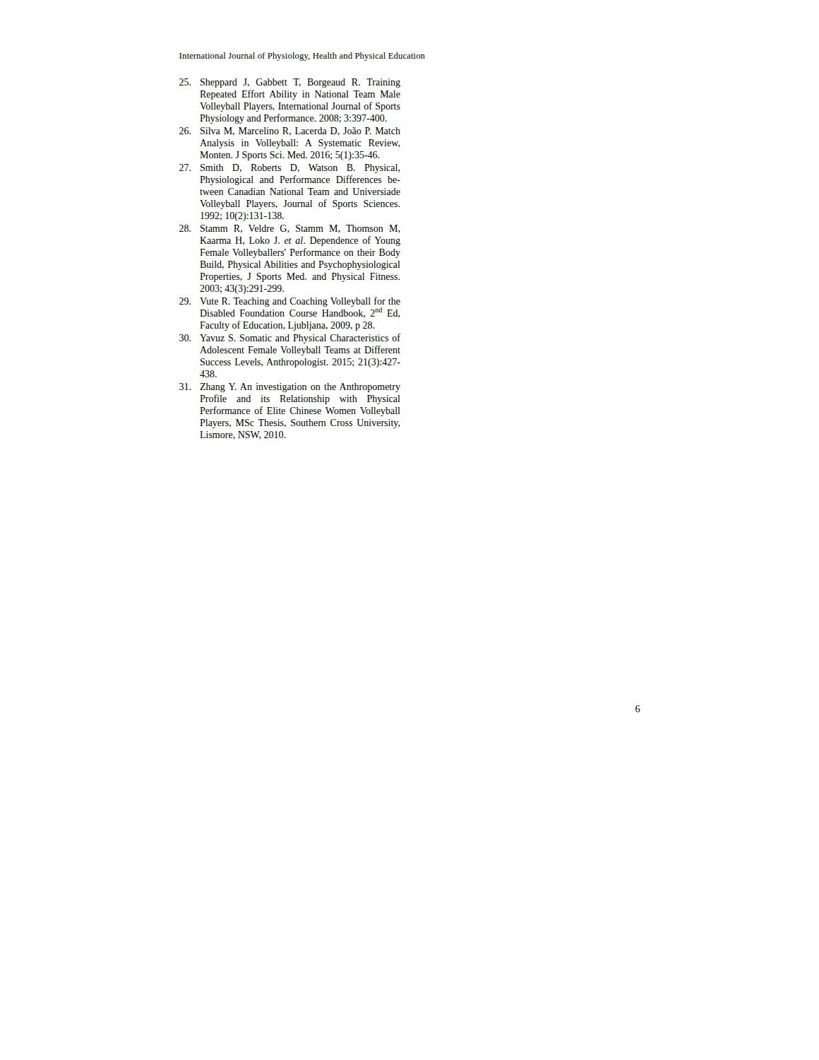International Journal of Physiology, Health and Physical Education
25. Sheppard J, Gabbett T, Borgeaud R. Training Repeated Effort Ability in National Team Male Volleyball Players, International Journal of Sports Physiology and Performance. 2008; 3:397-400.
26. Silva M, Marcelino R, Lacerda D, João P. Match Analysis in Volleyball: A Systematic Review, Monten. J Sports Sci. Med. 2016; 5(1):35-46.
27. Smith D, Roberts D, Watson B. Physical, Physiological and Performance Differences between Canadian National Team and Universiade Volleyball Players, Journal of Sports Sciences. 1992; 10(2):131-138.
28. Stamm R, Veldre G, Stamm M, Thomson M, Kaarma H, Loko J. et al. Dependence of Young Female Volleyballers' Performance on their Body Build, Physical Abilities and Psychophysiological Properties, J Sports Med. and Physical Fitness. 2003; 43(3):291-299.
29. Vute R. Teaching and Coaching Volleyball for the Disabled Foundation Course Handbook, 2nd Ed, Faculty of Education, Ljubljana, 2009, p 28.
30. Yavuz S. Somatic and Physical Characteristics of Adolescent Female Volleyball Teams at Different Success Levels, Anthropologist. 2015; 21(3):427-438.
31. Zhang Y. An investigation on the Anthropometry Profile and its Relationship with Physical Performance of Elite Chinese Women Volleyball Players, MSc Thesis, Southern Cross University, Lismore, NSW, 2010.
6